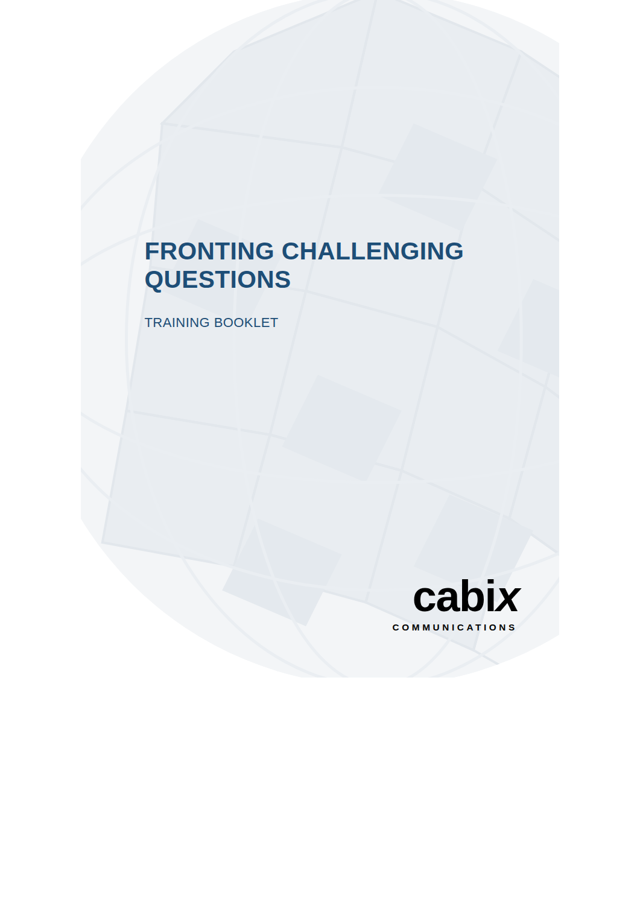Fronting Challenging Questions
Training Booklet
cabix COMMUNICATIONS